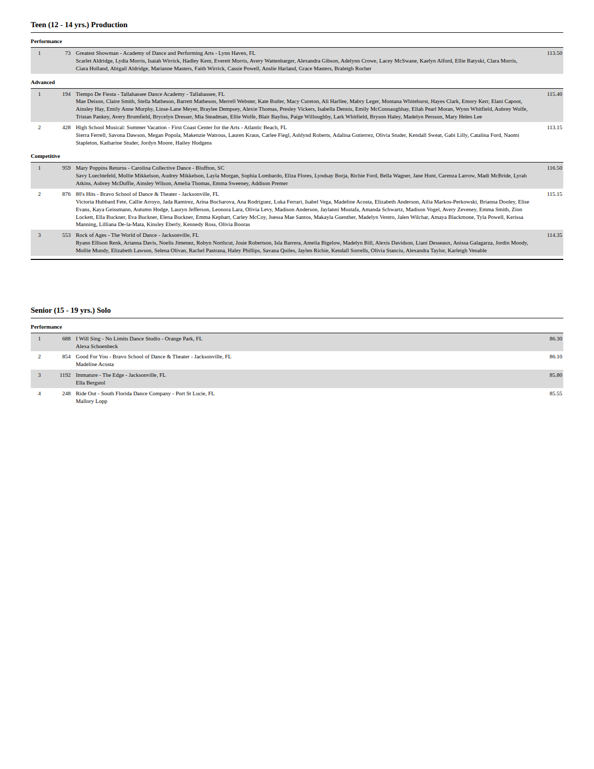Teen (12 - 14 yrs.) Production
Performance
| 1 | 73 | Greatest Showman - Academy of Dance and Performing Arts - Lynn Haven, FL Scarlet Aldridge, Lydia Morris, Isaiah Wirrick, Hadley Kent, Everett Morris, Avery Wattenbarger, Alexandra Gibson, Adelynn Crowe, Lacey McSwane, Kaelyn Alford, Ellie Batyski, Clara Morris, Ciara Holland, Abigail Aldridge, Marianne Masters, Faith Wirrick, Cassie Powell, Anslie Harland, Grace Masters, Braleigh Rocher | 113.50 |
Advanced
| 1 | 194 | Tiempo De Fiesta - Tallahassee Dance Academy - Tallahassee, FL Mae Deison, Claire Smith, Stella Matheson, Barrett Matheson, Merrell Webster, Kate Butler, Macy Cureton, Ali Harllee, Mabry Leger, Montana Whitehurst, Hayes Clark, Emory Kerr, Elani Capoot, Ainsley Hay, Emily Anne Murphy, Linse-Lane Meyer, Braylee Dempsey, Alexie Thomas, Presley Vickers, Isabella Dennis, Emily McConnaughhay, Ellah Pearl Moran, Wynn Whitfield, Aubrey Wolfe, Tristan Pankey, Avery Brumfield, Brycelyn Dresser, Mia Steadman, Ellie Wolfe, Blair Bayliss, Paige Willoughby, Lark Whitfield, Bryson Haley, Madelyn Persson, Mary Helen Lee | 115.40 |
| 2 | 428 | High School Musical: Summer Vacation - First Coast Center for the Arts - Atlantic Beach, FL Sierra Ferrell, Savona Dawson, Megan Popola, Makenzie Watrous, Lauren Kraus, Carlee Fiegl, Ashlynd Roberts, Adalina Gutierrez, Olivia Studer, Kendall Sweat, Gabi Lilly, Catalina Ford, Naomi Stapleton, Katharine Studer, Jordyn Moore, Hailey Hodgens | 113.15 |
Competitive
| 1 | 959 | Mary Poppins Returns - Carolina Collective Dance - Bluffton, SC Savy Luechtefeld, Mollie Mikkelson, Audrey Mikkelson, Layla Morgan, Sophia Lombardo, Eliza Flores, Lyndsay Borja, Richie Ford, Bella Wagner, Jane Hunt, Carenza Larrow, Madi McBride, Lyrah Atkins, Aubrey McDuffie, Ainsley Wilson, Amelia Thomas, Emma Sweeney, Addison Premer | 116.50 |
| 2 | 876 | 80's Hits - Bravo School of Dance & Theater - Jacksonville, FL Victoria Hubbard Fete, Callie Arroyo, Jada Ramirez, Arina Bocharova, Ana Rodriguez, Luka Ferrari, Isabel Vega, Madeline Acosta, Elizabeth Anderson, Ailia Markos-Perkowski, Brianna Dooley, Elise Evans, Kaya Geissmann, Autumn Hodge, Lauryn Jefferson, Leonora Lara, Olivia Levy, Madison Anderson, Jaylanni Mustafa, Amanda Schwartz, Madison Vogel, Avery Zeveney, Emma Smith, Zion Lockett, Ella Buckner, Eva Buckner, Elena Buckner, Emma Kephart, Carley McCoy, Juessa Mae Santos, Makayla Guenther, Madelyn Ventro, Jalen Wilchar, Amaya Blackmone, Tyla Powell, Kerissa Manning, Lilliana De-la-Mata, Kinsley Eberly, Kennedy Ross, Olivia Booras | 115.15 |
| 3 | 553 | Rock of Ages - The World of Dance - Jacksonville, FL Ryann Ellison Renk, Arianna Davis, Noelis Jimenez, Robyn Northcut, Josie Robertson, Isla Barrera, Amelia Bigelow, Madelyn Bill, Alexis Davidson, Liani Desseaux, Anissa Galagarza, Jordin Moody, Mollie Mundy, Elizabeth Lawson, Selena Olivan, Rachel Pastrana, Haley Phillips, Savana Quiles, Jaylen Richie, Kendall Sorrells, Olivia Stanciu, Alexandra Taylor, Karleigh Venable | 114.35 |
Senior (15 - 19 yrs.) Solo
Performance
| 1 | 688 | I Will Sing - No Limits Dance Studio - Orange Park, FL Alexa Schoenbeck | 86.30 |
| 2 | 854 | Good For You - Bravo School of Dance & Theater - Jacksonville, FL Madeline Acosta | 86.10 |
| 3 | 1192 | Immature - The Edge - Jacksonville, FL Ella Bergstol | 85.80 |
| 4 | 248 | Ride Out - South Florida Dance Company - Port St Lucie, FL Mallory Lopp | 85.55 |